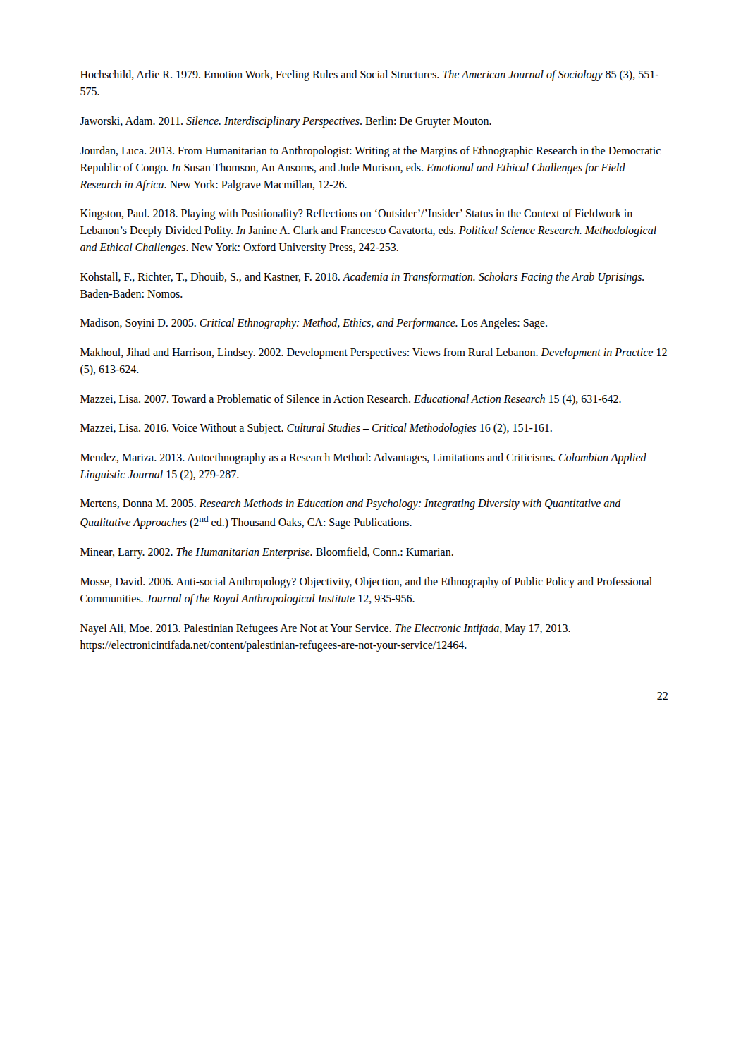Hochschild, Arlie R. 1979. Emotion Work, Feeling Rules and Social Structures. The American Journal of Sociology 85 (3), 551-575.
Jaworski, Adam. 2011. Silence. Interdisciplinary Perspectives. Berlin: De Gruyter Mouton.
Jourdan, Luca. 2013. From Humanitarian to Anthropologist: Writing at the Margins of Ethnographic Research in the Democratic Republic of Congo. In Susan Thomson, An Ansoms, and Jude Murison, eds. Emotional and Ethical Challenges for Field Research in Africa. New York: Palgrave Macmillan, 12-26.
Kingston, Paul. 2018. Playing with Positionality? Reflections on ‘Outsider’/’Insider’ Status in the Context of Fieldwork in Lebanon’s Deeply Divided Polity. In Janine A. Clark and Francesco Cavatorta, eds. Political Science Research. Methodological and Ethical Challenges. New York: Oxford University Press, 242-253.
Kohstall, F., Richter, T., Dhouib, S., and Kastner, F. 2018. Academia in Transformation. Scholars Facing the Arab Uprisings. Baden-Baden: Nomos.
Madison, Soyini D. 2005. Critical Ethnography: Method, Ethics, and Performance. Los Angeles: Sage.
Makhoul, Jihad and Harrison, Lindsey. 2002. Development Perspectives: Views from Rural Lebanon. Development in Practice 12 (5), 613-624.
Mazzei, Lisa. 2007. Toward a Problematic of Silence in Action Research. Educational Action Research 15 (4), 631-642.
Mazzei, Lisa. 2016. Voice Without a Subject. Cultural Studies – Critical Methodologies 16 (2), 151-161.
Mendez, Mariza. 2013. Autoethnography as a Research Method: Advantages, Limitations and Criticisms. Colombian Applied Linguistic Journal 15 (2), 279-287.
Mertens, Donna M. 2005. Research Methods in Education and Psychology: Integrating Diversity with Quantitative and Qualitative Approaches (2nd ed.) Thousand Oaks, CA: Sage Publications.
Minear, Larry. 2002. The Humanitarian Enterprise. Bloomfield, Conn.: Kumarian.
Mosse, David. 2006. Anti-social Anthropology? Objectivity, Objection, and the Ethnography of Public Policy and Professional Communities. Journal of the Royal Anthropological Institute 12, 935-956.
Nayel Ali, Moe. 2013. Palestinian Refugees Are Not at Your Service. The Electronic Intifada, May 17, 2013. https://electronicintifada.net/content/palestinian-refugees-are-not-your-service/12464.
22